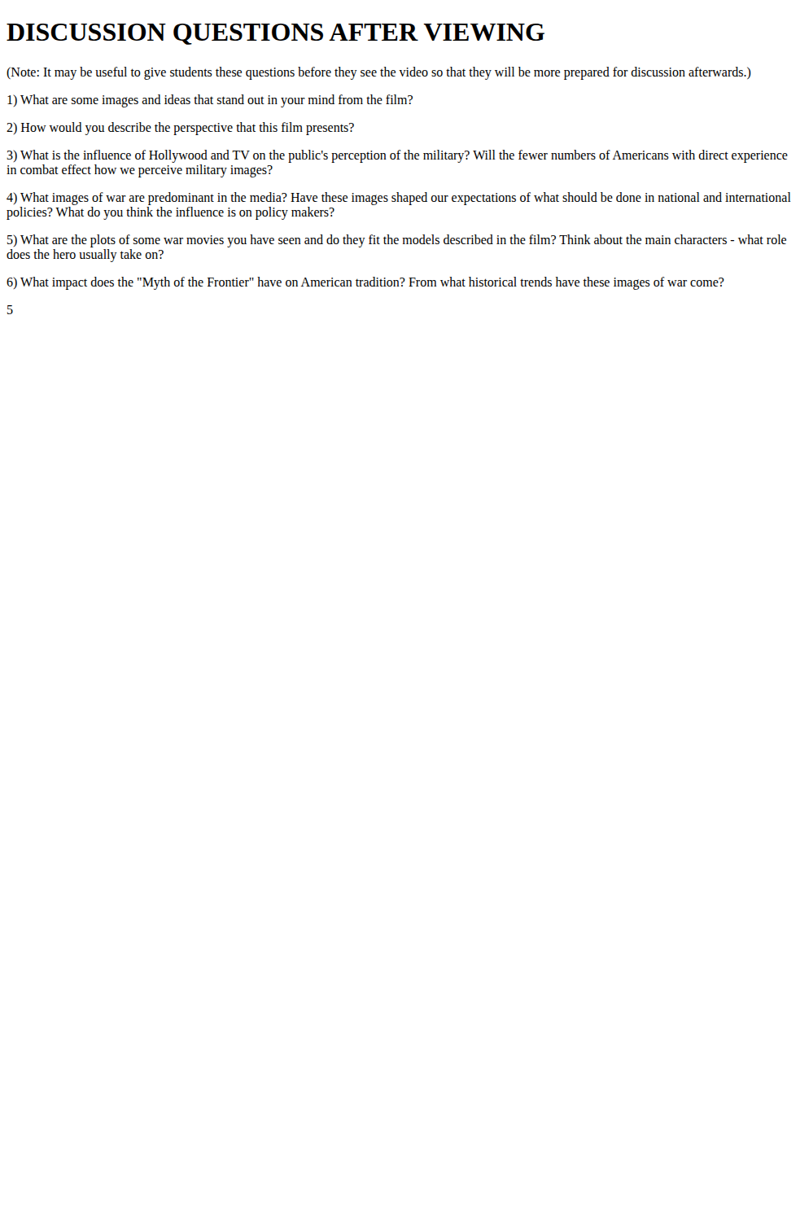DISCUSSION QUESTIONS AFTER VIEWING
(Note: It may be useful to give students these questions before they see the video so that they will be more prepared for discussion afterwards.)
1) What are some images and ideas that stand out in your mind from the film?
2) How would you describe the perspective that this film presents?
3) What is the influence of Hollywood and TV on the public's perception of the military? Will the fewer numbers of Americans with direct experience in combat effect how we perceive military images?
4) What images of war are predominant in the media? Have these images shaped our expectations of what should be done in national and international policies? What do you think the influence is on policy makers?
5) What are the plots of some war movies you have seen and do they fit the models described in the film? Think about the main characters - what role does the hero usually take on?
6) What impact does the "Myth of the Frontier" have on American tradition? From what historical trends have these images of war come?
5